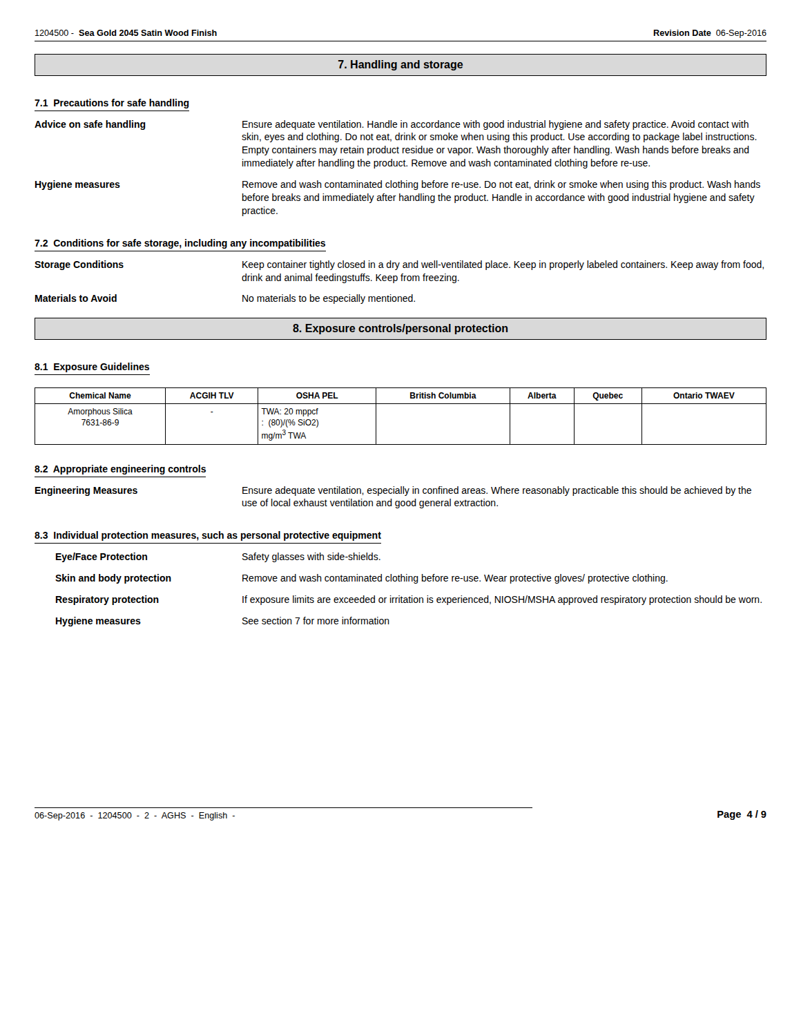1204500 - Sea Gold 2045 Satin Wood Finish
Revision Date 06-Sep-2016
7. Handling and storage
7.1 Precautions for safe handling
Advice on safe handling
Ensure adequate ventilation. Handle in accordance with good industrial hygiene and safety practice. Avoid contact with skin, eyes and clothing. Do not eat, drink or smoke when using this product. Use according to package label instructions. Empty containers may retain product residue or vapor. Wash thoroughly after handling. Wash hands before breaks and immediately after handling the product. Remove and wash contaminated clothing before re-use.
Hygiene measures
Remove and wash contaminated clothing before re-use. Do not eat, drink or smoke when using this product. Wash hands before breaks and immediately after handling the product. Handle in accordance with good industrial hygiene and safety practice.
7.2 Conditions for safe storage, including any incompatibilities
Storage Conditions
Keep container tightly closed in a dry and well-ventilated place. Keep in properly labeled containers. Keep away from food, drink and animal feedingstuffs. Keep from freezing.
Materials to Avoid
No materials to be especially mentioned.
8. Exposure controls/personal protection
8.1 Exposure Guidelines
| Chemical Name | ACGIH TLV | OSHA PEL | British Columbia | Alberta | Quebec | Ontario TWAEV |
| --- | --- | --- | --- | --- | --- | --- |
| Amorphous Silica 7631-86-9 | - | TWA: 20 mppcf : (80)/(% SiO2) mg/m 3 TWA | | | | |
8.2 Appropriate engineering controls
Engineering Measures
Ensure adequate ventilation, especially in confined areas. Where reasonably practicable this should be achieved by the use of local exhaust ventilation and good general extraction.
8.3 Individual protection measures, such as personal protective equipment
Eye/Face Protection
Safety glasses with side-shields.
Skin and body protection
Remove and wash contaminated clothing before re-use. Wear protective gloves/ protective clothing.
Respiratory protection
If exposure limits are exceeded or irritation is experienced, NIOSH/MSHA approved respiratory protection should be worn.
Hygiene measures
See section 7 for more information
06-Sep-2016 - 1204500 - 2 - AGHS - English -
Page 4 / 9